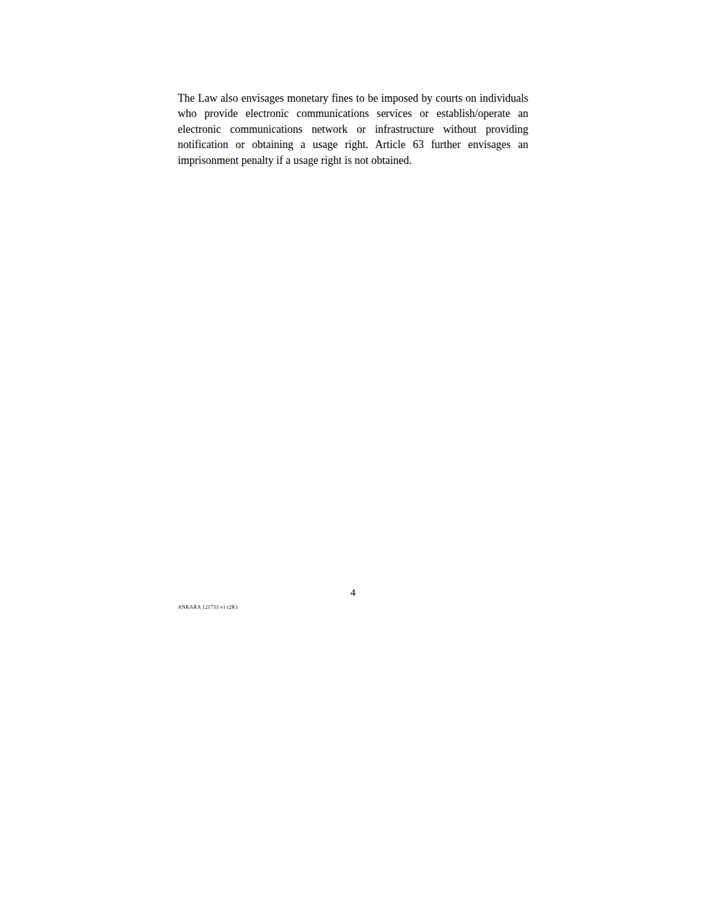The Law also envisages monetary fines to be imposed by courts on individuals who provide electronic communications services or establish/operate an electronic communications network or infrastructure without providing notification or obtaining a usage right. Article 63 further envisages an imprisonment penalty if a usage right is not obtained.
4
ANKARA 121733 v1 (2K)